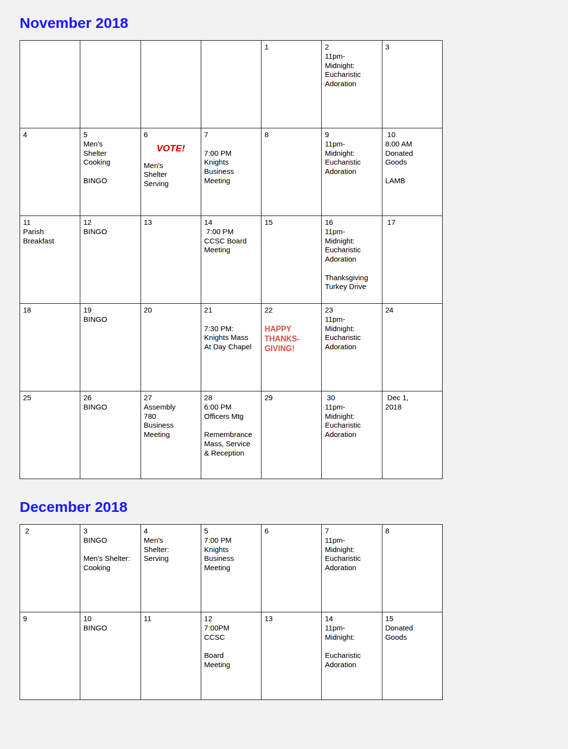November 2018
| | | | | 1 | 2 11pm- Midnight: Eucharistic Adoration | 3 |
| 4 | 5 Men's Shelter Cooking BINGO | 6 VOTE! Men's Shelter Serving | 7 7:00 PM Knights Business Meeting | 8 | 9 11pm- Midnight: Eucharistic Adoration | 10 8:00 AM Donated Goods LAMB |
| 11 Parish Breakfast | 12 BINGO | 13 | 14 7:00 PM CCSC Board Meeting | 15 | 16 11pm- Midnight: Eucharistic Adoration Thanksgiving Turkey Drive | 17 |
| 18 | 19 BINGO | 20 | 21 7:30 PM: Knights Mass At Day Chapel | 22 HAPPY THANKS- GIVING! | 23 11pm- Midnight: Eucharistic Adoration | 24 |
| 25 | 26 BINGO | 27 Assembly 780 Business Meeting | 28 6:00 PM Officers Mtg Remembrance Mass, Service & Reception | 29 | 30 11pm- Midnight: Eucharistic Adoration | Dec 1, 2018 |
December 2018
| 2 | 3 BINGO Men's Shelter: Cooking | 4 Men's Shelter: Serving | 5 7:00 PM Knights Business Meeting | 6 | 7 11pm- Midnight: Eucharistic Adoration | 8 |
| 9 | 10 BINGO | 11 | 12 7:00PM CCSC Board Meeting | 13 | 14 11pm- Midnight: Eucharistic Adoration | 15 Donated Goods |